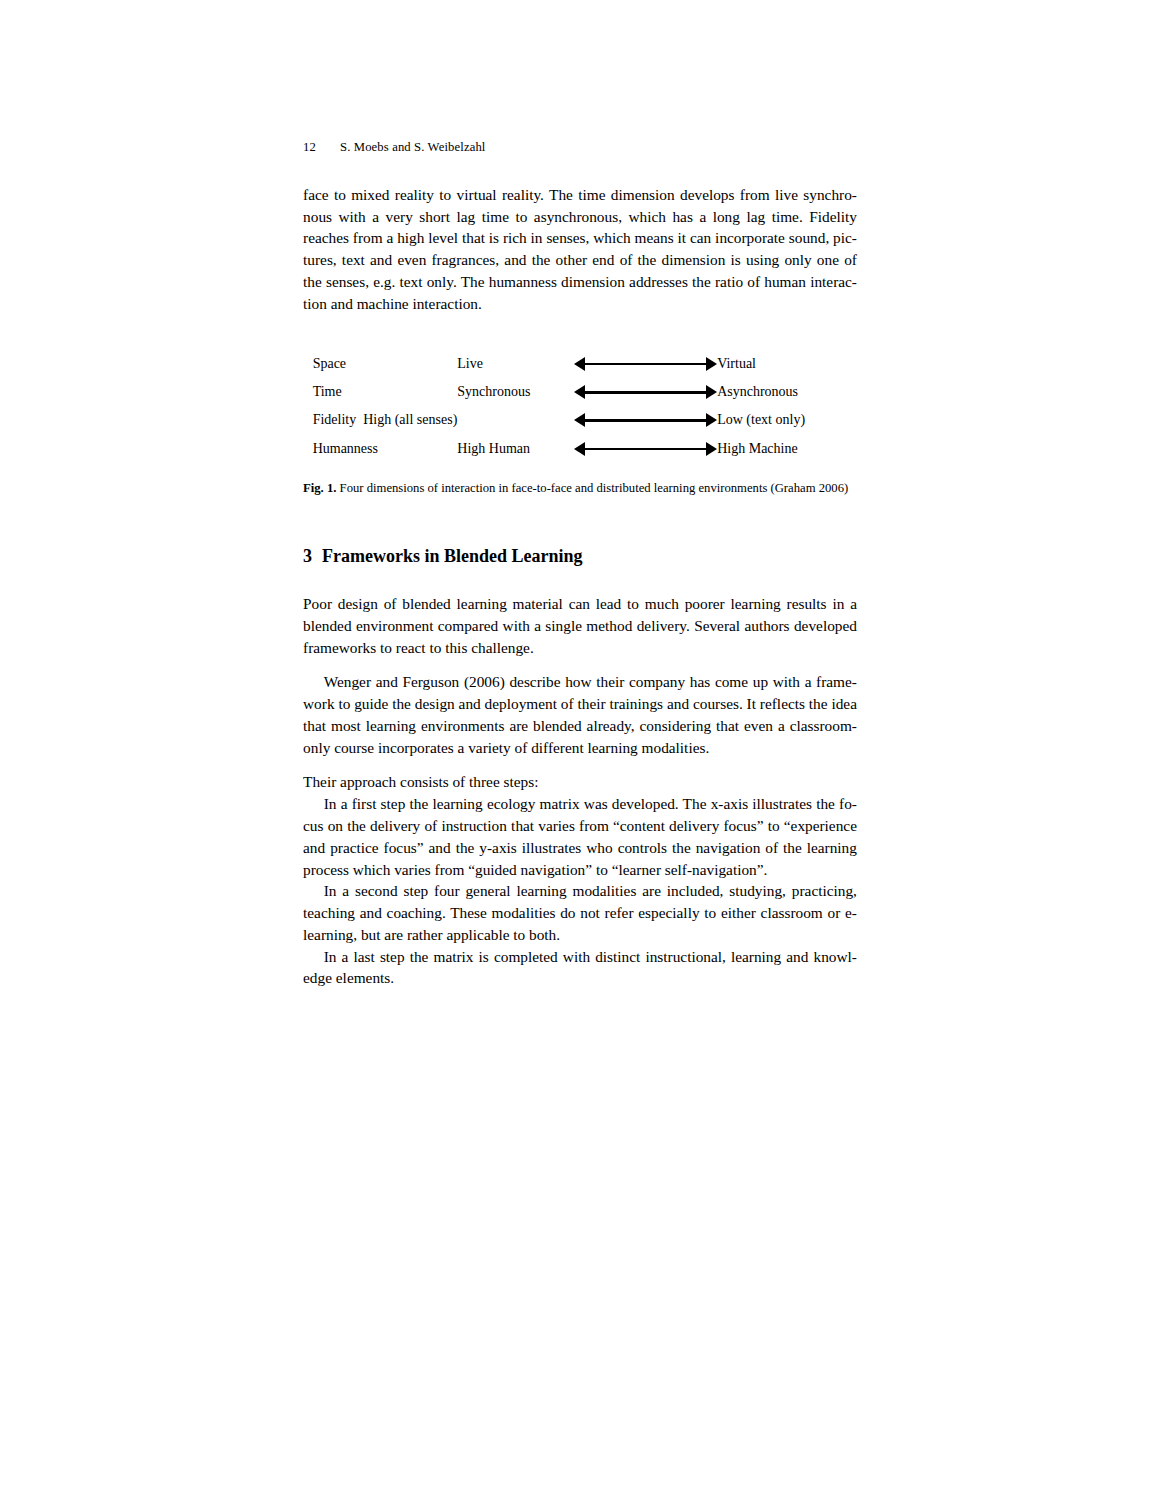12 S. Moebs and S. Weibelzahl
face to mixed reality to virtual reality. The time dimension develops from live synchronous with a very short lag time to asynchronous, which has a long lag time. Fidelity reaches from a high level that is rich in senses, which means it can incorporate sound, pictures, text and even fragrances, and the other end of the dimension is using only one of the senses, e.g. text only. The humanness dimension addresses the ratio of human interaction and machine interaction.
| Space | Live | | Virtual |
| Time | Synchronous | | Asynchronous |
| Fidelity High (all senses) | | | Low (text only) |
| Humanness | High Human | | High Machine |
Fig. 1. Four dimensions of interaction in face-to-face and distributed learning environments (Graham 2006)
3 Frameworks in Blended Learning
Poor design of blended learning material can lead to much poorer learning results in a blended environment compared with a single method delivery. Several authors developed frameworks to react to this challenge.
Wenger and Ferguson (2006) describe how their company has come up with a framework to guide the design and deployment of their trainings and courses. It reflects the idea that most learning environments are blended already, considering that even a classroom-only course incorporates a variety of different learning modalities.
Their approach consists of three steps:
In a first step the learning ecology matrix was developed. The x-axis illustrates the focus on the delivery of instruction that varies from “content delivery focus” to “experience and practice focus” and the y-axis illustrates who controls the navigation of the learning process which varies from “guided navigation” to “learner self-navigation”.
In a second step four general learning modalities are included, studying, practicing, teaching and coaching. These modalities do not refer especially to either classroom or e-learning, but are rather applicable to both.
In a last step the matrix is completed with distinct instructional, learning and knowledge elements.